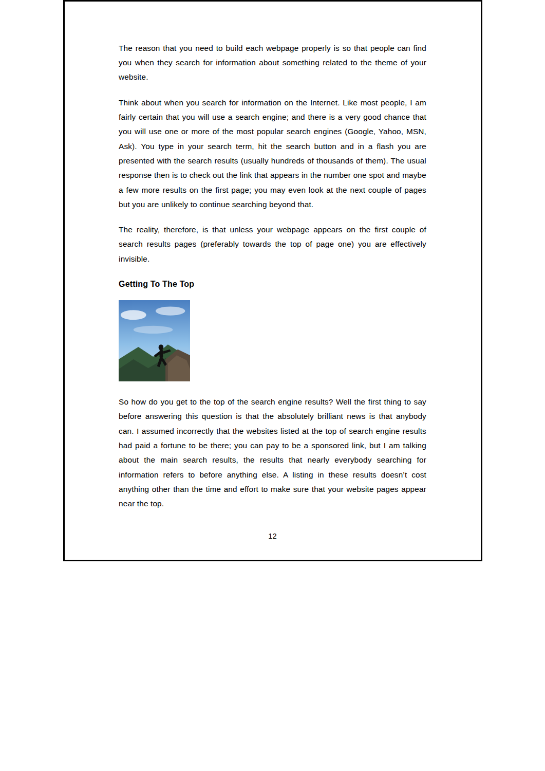The reason that you need to build each webpage properly is so that people can find you when they search for information about something related to the theme of your website.
Think about when you search for information on the Internet. Like most people, I am fairly certain that you will use a search engine; and there is a very good chance that you will use one or more of the most popular search engines (Google, Yahoo, MSN, Ask). You type in your search term, hit the search button and in a flash you are presented with the search results (usually hundreds of thousands of them). The usual response then is to check out the link that appears in the number one spot and maybe a few more results on the first page; you may even look at the next couple of pages but you are unlikely to continue searching beyond that.
The reality, therefore, is that unless your webpage appears on the first couple of search results pages (preferably towards the top of page one) you are effectively invisible.
Getting To The Top
So how do you get to the top of the search engine results? Well the first thing to say before answering this question is that the absolutely brilliant news is that anybody can. I assumed incorrectly that the websites listed at the top of search engine results had paid a fortune to be there; you can pay to be a sponsored link, but I am talking about the main search results, the results that nearly everybody searching for information refers to before anything else. A listing in these results doesn’t cost anything other than the time and effort to make sure that your website pages appear near the top.
12